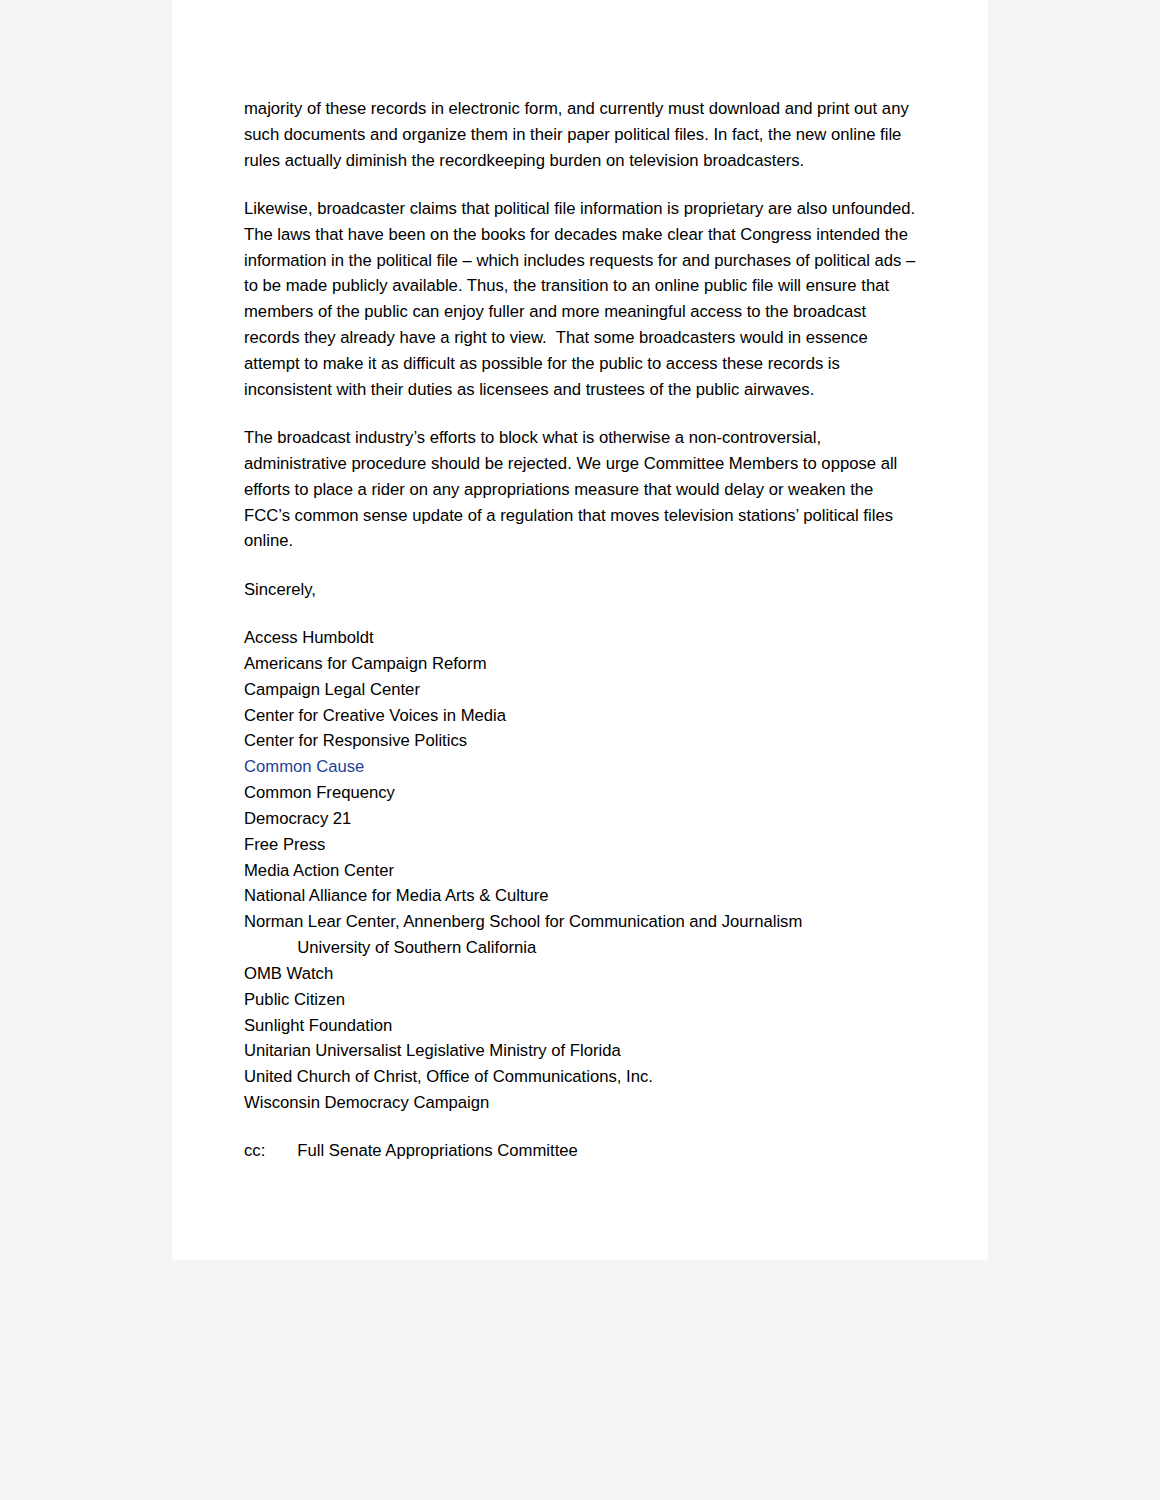majority of these records in electronic form, and currently must download and print out any such documents and organize them in their paper political files. In fact, the new online file rules actually diminish the recordkeeping burden on television broadcasters.
Likewise, broadcaster claims that political file information is proprietary are also unfounded. The laws that have been on the books for decades make clear that Congress intended the information in the political file – which includes requests for and purchases of political ads – to be made publicly available. Thus, the transition to an online public file will ensure that members of the public can enjoy fuller and more meaningful access to the broadcast records they already have a right to view. That some broadcasters would in essence attempt to make it as difficult as possible for the public to access these records is inconsistent with their duties as licensees and trustees of the public airwaves.
The broadcast industry’s efforts to block what is otherwise a non-controversial, administrative procedure should be rejected. We urge Committee Members to oppose all efforts to place a rider on any appropriations measure that would delay or weaken the FCC’s common sense update of a regulation that moves television stations’ political files online.
Sincerely,
Access Humboldt
Americans for Campaign Reform
Campaign Legal Center
Center for Creative Voices in Media
Center for Responsive Politics
Common Cause
Common Frequency
Democracy 21
Free Press
Media Action Center
National Alliance for Media Arts & Culture
Norman Lear Center, Annenberg School for Communication and Journalism
University of Southern California
OMB Watch
Public Citizen
Sunlight Foundation
Unitarian Universalist Legislative Ministry of Florida
United Church of Christ, Office of Communications, Inc.
Wisconsin Democracy Campaign
cc: Full Senate Appropriations Committee